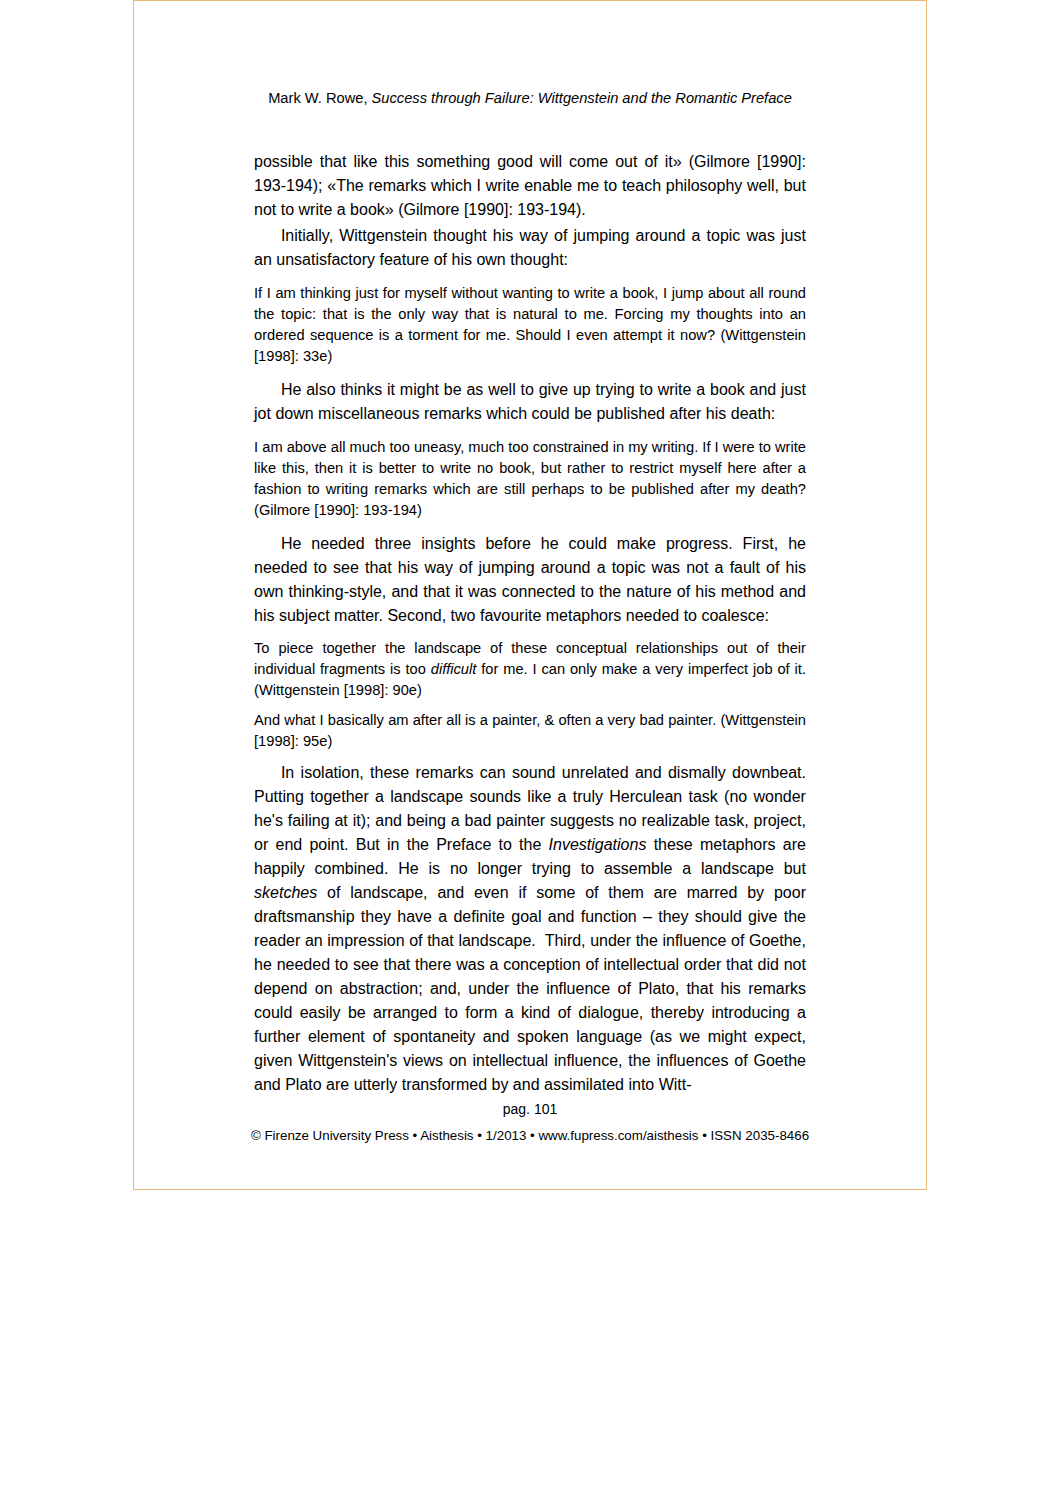Mark W. Rowe, Success through Failure: Wittgenstein and the Romantic Preface
possible that like this something good will come out of it» (Gilmore [1990]: 193-194); «The remarks which I write enable me to teach philosophy well, but not to write a book» (Gilmore [1990]: 193-194).
Initially, Wittgenstein thought his way of jumping around a topic was just an unsatisfactory feature of his own thought:
If I am thinking just for myself without wanting to write a book, I jump about all round the topic: that is the only way that is natural to me. Forcing my thoughts into an ordered sequence is a torment for me. Should I even attempt it now? (Wittgenstein [1998]: 33e)
He also thinks it might be as well to give up trying to write a book and just jot down miscellaneous remarks which could be published after his death:
I am above all much too uneasy, much too constrained in my writing. If I were to write like this, then it is better to write no book, but rather to restrict myself here after a fashion to writing remarks which are still perhaps to be published after my death? (Gilmore [1990]: 193-194)
He needed three insights before he could make progress. First, he needed to see that his way of jumping around a topic was not a fault of his own thinking-style, and that it was connected to the nature of his method and his subject matter. Second, two favourite metaphors needed to coalesce:
To piece together the landscape of these conceptual relationships out of their individual fragments is too difficult for me. I can only make a very imperfect job of it. (Wittgenstein [1998]: 90e)
And what I basically am after all is a painter, & often a very bad painter. (Wittgenstein [1998]: 95e)
In isolation, these remarks can sound unrelated and dismally downbeat. Putting together a landscape sounds like a truly Herculean task (no wonder he's failing at it); and being a bad painter suggests no realizable task, project, or end point. But in the Preface to the Investigations these metaphors are happily combined. He is no longer trying to assemble a landscape but sketches of landscape, and even if some of them are marred by poor draftsmanship they have a definite goal and function – they should give the reader an impression of that landscape. Third, under the influence of Goethe, he needed to see that there was a conception of intellectual order that did not depend on abstraction; and, under the influence of Plato, that his remarks could easily be arranged to form a kind of dialogue, thereby introducing a further element of spontaneity and spoken language (as we might expect, given Wittgenstein's views on intellectual influence, the influences of Goethe and Plato are utterly transformed by and assimilated into Witt-
pag. 101
© Firenze University Press • Aisthesis • 1/2013 • www.fupress.com/aisthesis • ISSN 2035-8466